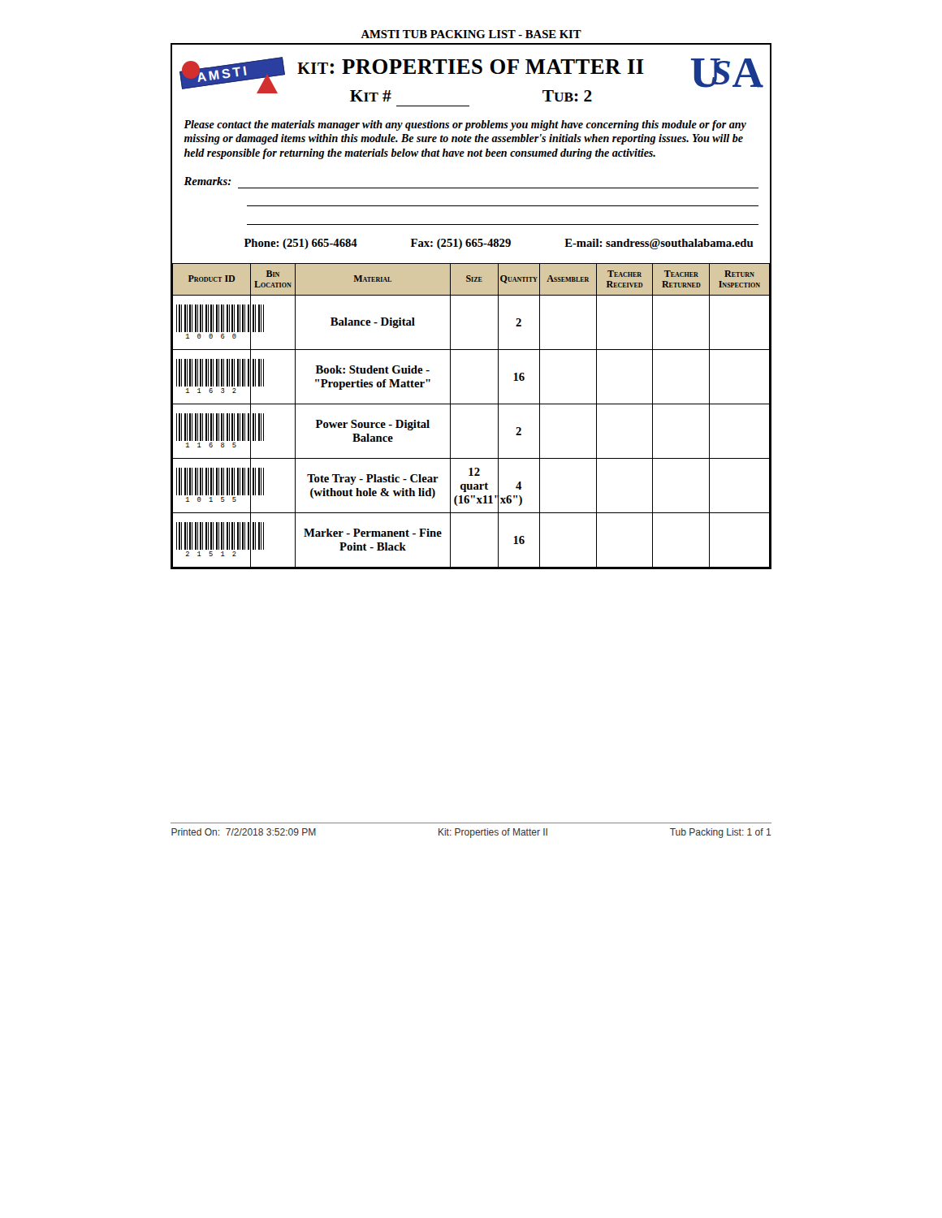AMSTI TUB PACKING LIST - BASE KIT
AMSTI
U S A ™
KIT: PROPERTIES OF MATTER II
KIT #
TUB: 2
Please contact the materials manager with any questions or problems you might have concerning this module or for any missing or damaged items within this module. Be sure to note the assembler's initials when reporting issues. You will be held responsible for returning the materials below that have not been consumed during the activities.
Remarks:
Phone: (251) 665-4684
Fax: (251) 665-4829
E-mail: sandress@southalabama.edu
| Product ID | Bin Location | Material | Size | Quantity | Assembler | Teacher Received | Teacher Returned | Return Inspection |
| --- | --- | --- | --- | --- | --- | --- | --- | --- |
| 1 0 0 6 0 | | Balance - Digital | | 2 | | | | |
| 1 1 6 3 2 | | Book: Student Guide - "Properties of Matter" | | 16 | | | | |
| 1 1 6 8 5 | | Power Source - Digital Balance | | 2 | | | | |
| 1 0 1 5 5 | | Tote Tray - Plastic - Clear (without hole & with lid) | 12 quart (16"x11"x6") | 4 | | | | |
| 2 1 5 1 2 | | Marker - Permanent - Fine Point - Black | | 16 | | | | |
Printed On: 7/2/2018 3:52:09 PM
Kit: Properties of Matter II
Tub Packing List: 1 of 1